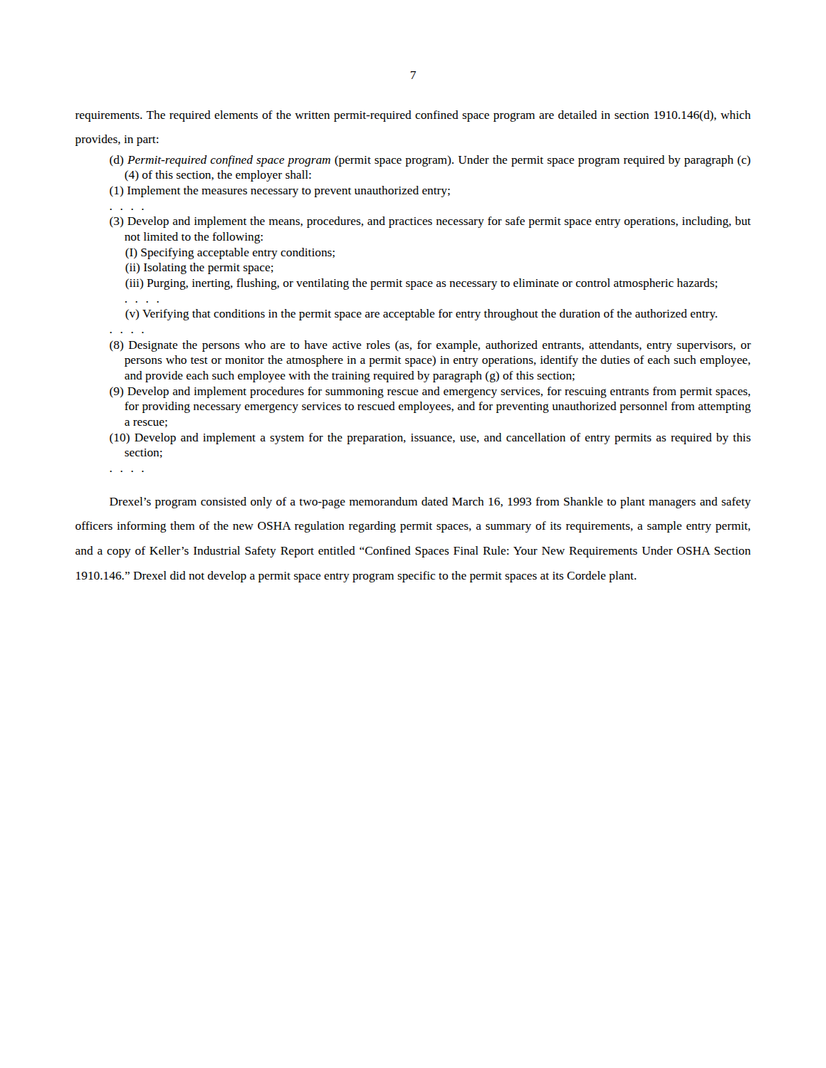7
requirements. The required elements of the written permit-required confined space program are detailed in section 1910.146(d), which provides, in part:
(d) Permit-required confined space program (permit space program). Under the permit space program required by paragraph (c)(4) of this section, the employer shall:
(1) Implement the measures necessary to prevent unauthorized entry;
. . . .
(3) Develop and implement the means, procedures, and practices necessary for safe permit space entry operations, including, but not limited to the following:
(I) Specifying acceptable entry conditions;
(ii) Isolating the permit space;
(iii) Purging, inerting, flushing, or ventilating the permit space as necessary to eliminate or control atmospheric hazards;
. . . .
(v) Verifying that conditions in the permit space are acceptable for entry throughout the duration of the authorized entry.
. . . .
(8) Designate the persons who are to have active roles (as, for example, authorized entrants, attendants, entry supervisors, or persons who test or monitor the atmosphere in a permit space) in entry operations, identify the duties of each such employee, and provide each such employee with the training required by paragraph (g) of this section;
(9) Develop and implement procedures for summoning rescue and emergency services, for rescuing entrants from permit spaces, for providing necessary emergency services to rescued employees, and for preventing unauthorized personnel from attempting a rescue;
(10) Develop and implement a system for the preparation, issuance, use, and cancellation of entry permits as required by this section;
. . . .
Drexel’s program consisted only of a two-page memorandum dated March 16, 1993 from Shankle to plant managers and safety officers informing them of the new OSHA regulation regarding permit spaces, a summary of its requirements, a sample entry permit, and a copy of Keller’s Industrial Safety Report entitled “Confined Spaces Final Rule: Your New Requirements Under OSHA Section 1910.146.” Drexel did not develop a permit space entry program specific to the permit spaces at its Cordele plant.